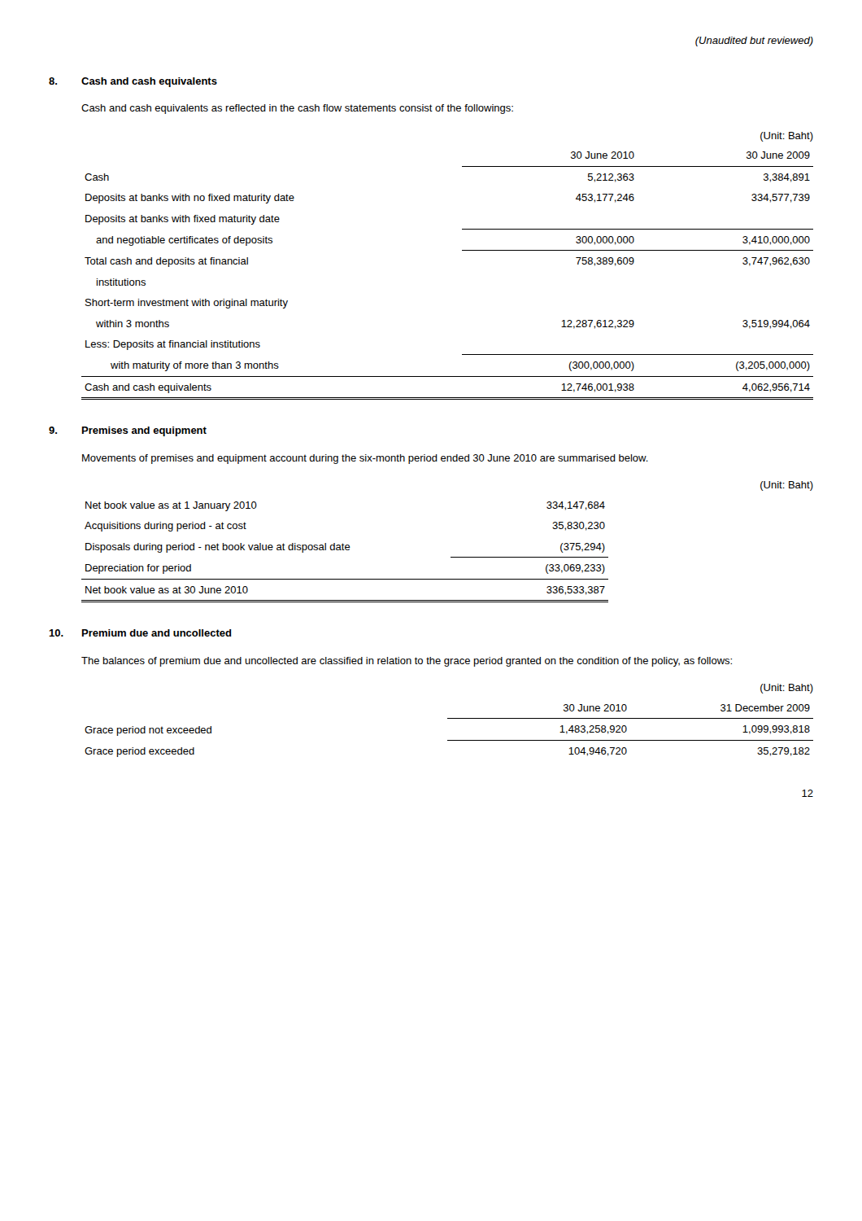(Unaudited but reviewed)
8. Cash and cash equivalents
Cash and cash equivalents as reflected in the cash flow statements consist of the followings:
(Unit: Baht)
| | 30 June 2010 | 30 June 2009 |
| Cash | 5,212,363 | 3,384,891 |
| Deposits at banks with no fixed maturity date | 453,177,246 | 334,577,739 |
| Deposits at banks with fixed maturity date | | |
| and negotiable certificates of deposits | 300,000,000 | 3,410,000,000 |
| Total cash and deposits at financial | 758,389,609 | 3,747,962,630 |
| institutions | | |
| Short-term investment with original maturity | | |
| within 3 months | 12,287,612,329 | 3,519,994,064 |
| Less: Deposits at financial institutions | | |
| with maturity of more than 3 months | (300,000,000) | (3,205,000,000) |
| Cash and cash equivalents | 12,746,001,938 | 4,062,956,714 |
9. Premises and equipment
Movements of premises and equipment account during the six-month period ended 30 June 2010 are summarised below.
(Unit: Baht)
| Net book value as at 1 January 2010 | 334,147,684 |
| Acquisitions during period - at cost | 35,830,230 |
| Disposals during period - net book value at disposal date | (375,294) |
| Depreciation for period | (33,069,233) |
| Net book value as at 30 June 2010 | 336,533,387 |
10. Premium due and uncollected
The balances of premium due and uncollected are classified in relation to the grace period granted on the condition of the policy, as follows:
(Unit: Baht)
| | 30 June 2010 | 31 December 2009 |
| Grace period not exceeded | 1,483,258,920 | 1,099,993,818 |
| Grace period exceeded | 104,946,720 | 35,279,182 |
12